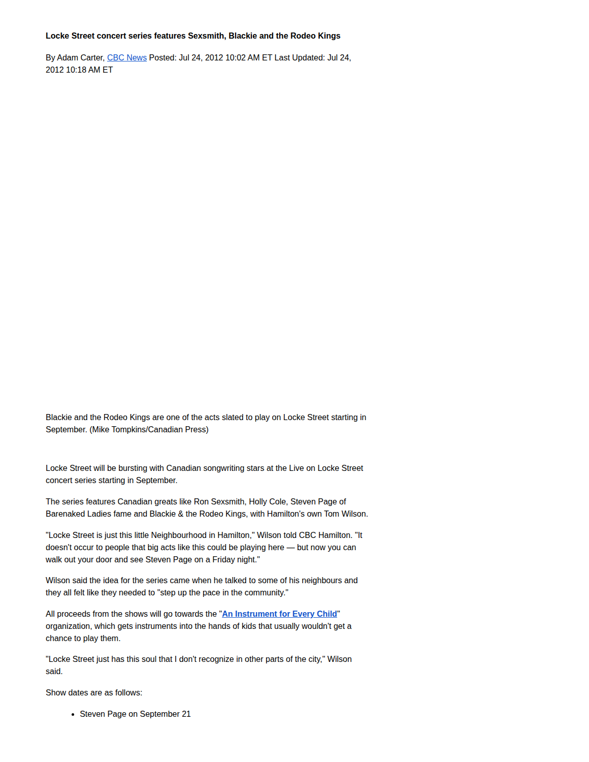Locke Street concert series features Sexsmith, Blackie and the Rodeo Kings
By Adam Carter, CBC News Posted: Jul 24, 2012 10:02 AM ET Last Updated: Jul 24, 2012 10:18 AM ET
Blackie and the Rodeo Kings are one of the acts slated to play on Locke Street starting in September. (Mike Tompkins/Canadian Press)
Locke Street will be bursting with Canadian songwriting stars at the Live on Locke Street concert series starting in September.
The series features Canadian greats like Ron Sexsmith, Holly Cole, Steven Page of Barenaked Ladies fame and Blackie & the Rodeo Kings, with Hamilton's own Tom Wilson.
"Locke Street is just this little Neighbourhood in Hamilton," Wilson told CBC Hamilton. "It doesn't occur to people that big acts like this could be playing here — but now you can walk out your door and see Steven Page on a Friday night."
Wilson said the idea for the series came when he talked to some of his neighbours and they all felt like they needed to "step up the pace in the community."
All proceeds from the shows will go towards the "An Instrument for Every Child" organization, which gets instruments into the hands of kids that usually wouldn't get a chance to play them.
"Locke Street just has this soul that I don't recognize in other parts of the city," Wilson said.
Show dates are as follows:
Steven Page on September 21